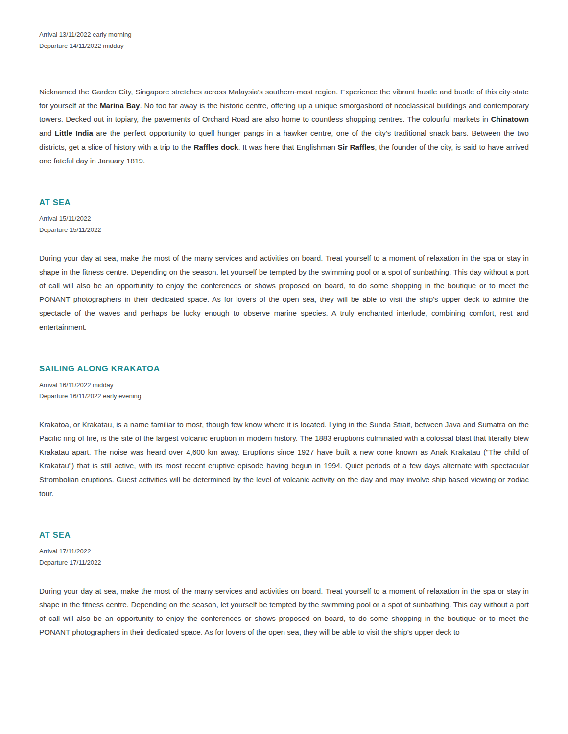Arrival 13/11/2022 early morning
Departure 14/11/2022 midday
Nicknamed the Garden City, Singapore stretches across Malaysia's southern-most region. Experience the vibrant hustle and bustle of this city-state for yourself at the Marina Bay. No too far away is the historic centre, offering up a unique smorgasbord of neoclassical buildings and contemporary towers. Decked out in topiary, the pavements of Orchard Road are also home to countless shopping centres. The colourful markets in Chinatown and Little India are the perfect opportunity to quell hunger pangs in a hawker centre, one of the city's traditional snack bars. Between the two districts, get a slice of history with a trip to the Raffles dock. It was here that Englishman Sir Raffles, the founder of the city, is said to have arrived one fateful day in January 1819.
AT SEA
Arrival 15/11/2022
Departure 15/11/2022
During your day at sea, make the most of the many services and activities on board. Treat yourself to a moment of relaxation in the spa or stay in shape in the fitness centre. Depending on the season, let yourself be tempted by the swimming pool or a spot of sunbathing. This day without a port of call will also be an opportunity to enjoy the conferences or shows proposed on board, to do some shopping in the boutique or to meet the PONANT photographers in their dedicated space. As for lovers of the open sea, they will be able to visit the ship's upper deck to admire the spectacle of the waves and perhaps be lucky enough to observe marine species. A truly enchanted interlude, combining comfort, rest and entertainment.
SAILING ALONG KRAKATOA
Arrival 16/11/2022 midday
Departure 16/11/2022 early evening
Krakatoa, or Krakatau, is a name familiar to most, though few know where it is located. Lying in the Sunda Strait, between Java and Sumatra on the Pacific ring of fire, is the site of the largest volcanic eruption in modern history. The 1883 eruptions culminated with a colossal blast that literally blew Krakatau apart. The noise was heard over 4,600 km away. Eruptions since 1927 have built a new cone known as Anak Krakatau ("The child of Krakatau") that is still active, with its most recent eruptive episode having begun in 1994. Quiet periods of a few days alternate with spectacular Strombolian eruptions. Guest activities will be determined by the level of volcanic activity on the day and may involve ship based viewing or zodiac tour.
AT SEA
Arrival 17/11/2022
Departure 17/11/2022
During your day at sea, make the most of the many services and activities on board. Treat yourself to a moment of relaxation in the spa or stay in shape in the fitness centre. Depending on the season, let yourself be tempted by the swimming pool or a spot of sunbathing. This day without a port of call will also be an opportunity to enjoy the conferences or shows proposed on board, to do some shopping in the boutique or to meet the PONANT photographers in their dedicated space. As for lovers of the open sea, they will be able to visit the ship's upper deck to